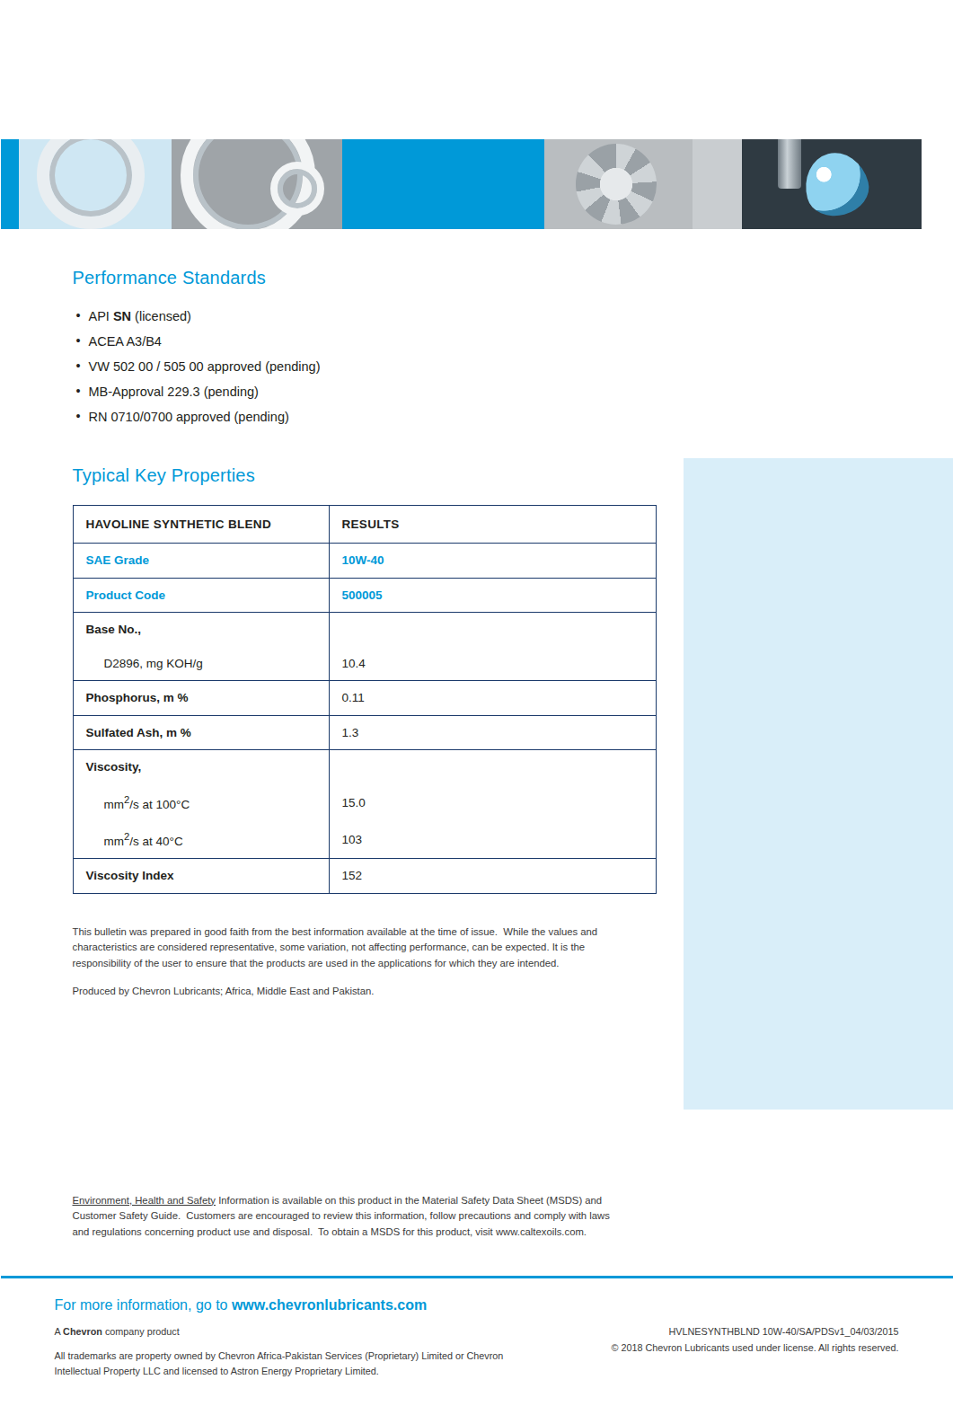Performance Standards
API SN (licensed)
ACEA A3/B4
VW 502 00 / 505 00 approved (pending)
MB-Approval 229.3 (pending)
RN 0710/0700 approved (pending)
Typical Key Properties
| HAVOLINE SYNTHETIC BLEND | RESULTS |
| --- | --- |
| SAE Grade | 10W-40 |
| Product Code | 500005 |
| Base No., | |
| D2896, mg KOH/g | 10.4 |
| Phosphorus, m % | 0.11 |
| Sulfated Ash, m % | 1.3 |
| Viscosity, | |
| mm 2 /s at 100°C | 15.0 |
| mm 2 /s at 40°C | 103 |
| Viscosity Index | 152 |
This bulletin was prepared in good faith from the best information available at the time of issue. While the values and characteristics are considered representative, some variation, not affecting performance, can be expected. It is the responsibility of the user to ensure that the products are used in the applications for which they are intended.
Produced by Chevron Lubricants; Africa, Middle East and Pakistan.
Environment, Health and Safety Information is available on this product in the Material Safety Data Sheet (MSDS) and Customer Safety Guide. Customers are encouraged to review this information, follow precautions and comply with laws and regulations concerning product use and disposal. To obtain a MSDS for this product, visit www.caltexoils.com.
For more information, go to www.chevronlubricants.com
A Chevron company product
All trademarks are property owned by Chevron Africa-Pakistan Services (Proprietary) Limited or Chevron Intellectual Property LLC and licensed to Astron Energy Proprietary Limited.
HVLNESYNTHBLND 10W-40/SA/PDSv1_04/03/2015
© 2018 Chevron Lubricants used under license. All rights reserved.